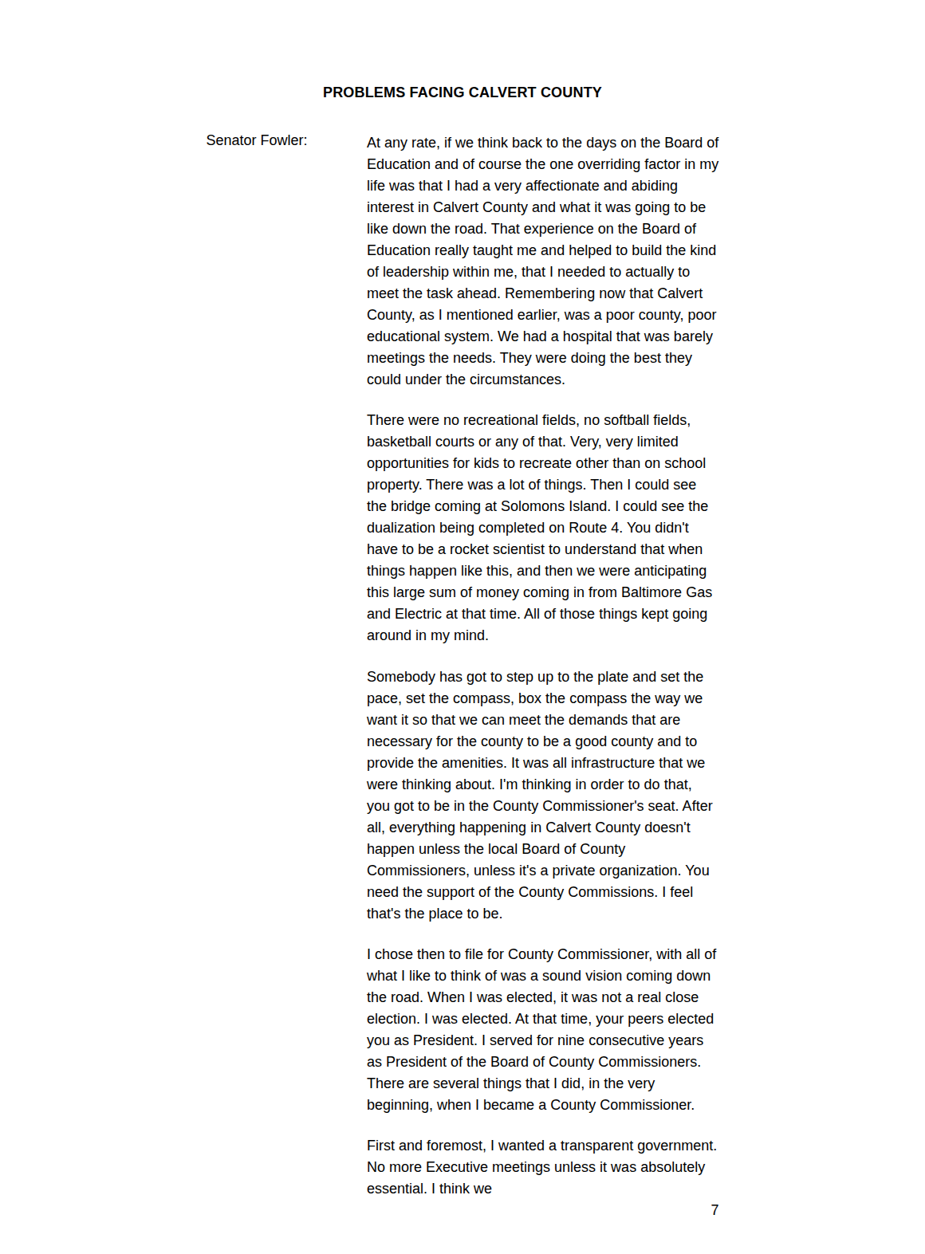PROBLEMS FACING CALVERT COUNTY
Senator Fowler:
At any rate, if we think back to the days on the Board of Education and of course the one overriding factor in my life was that I had a very affectionate and abiding interest in Calvert County and what it was going to be like down the road. That experience on the Board of Education really taught me and helped to build the kind of leadership within me, that I needed to actually to meet the task ahead. Remembering now that Calvert County, as I mentioned earlier, was a poor county, poor educational system. We had a hospital that was barely meetings the needs. They were doing the best they could under the circumstances.
There were no recreational fields, no softball fields, basketball courts or any of that. Very, very limited opportunities for kids to recreate other than on school property. There was a lot of things. Then I could see the bridge coming at Solomons Island. I could see the dualization being completed on Route 4. You didn't have to be a rocket scientist to understand that when things happen like this, and then we were anticipating this large sum of money coming in from Baltimore Gas and Electric at that time. All of those things kept going around in my mind.
Somebody has got to step up to the plate and set the pace, set the compass, box the compass the way we want it so that we can meet the demands that are necessary for the county to be a good county and to provide the amenities. It was all infrastructure that we were thinking about. I'm thinking in order to do that, you got to be in the County Commissioner's seat. After all, everything happening in Calvert County doesn't happen unless the local Board of County Commissioners, unless it's a private organization. You need the support of the County Commissions. I feel that's the place to be.
I chose then to file for County Commissioner, with all of what I like to think of was a sound vision coming down the road. When I was elected, it was not a real close election. I was elected. At that time, your peers elected you as President. I served for nine consecutive years as President of the Board of County Commissioners. There are several things that I did, in the very beginning, when I became a County Commissioner.
First and foremost, I wanted a transparent government. No more Executive meetings unless it was absolutely essential. I think we
7